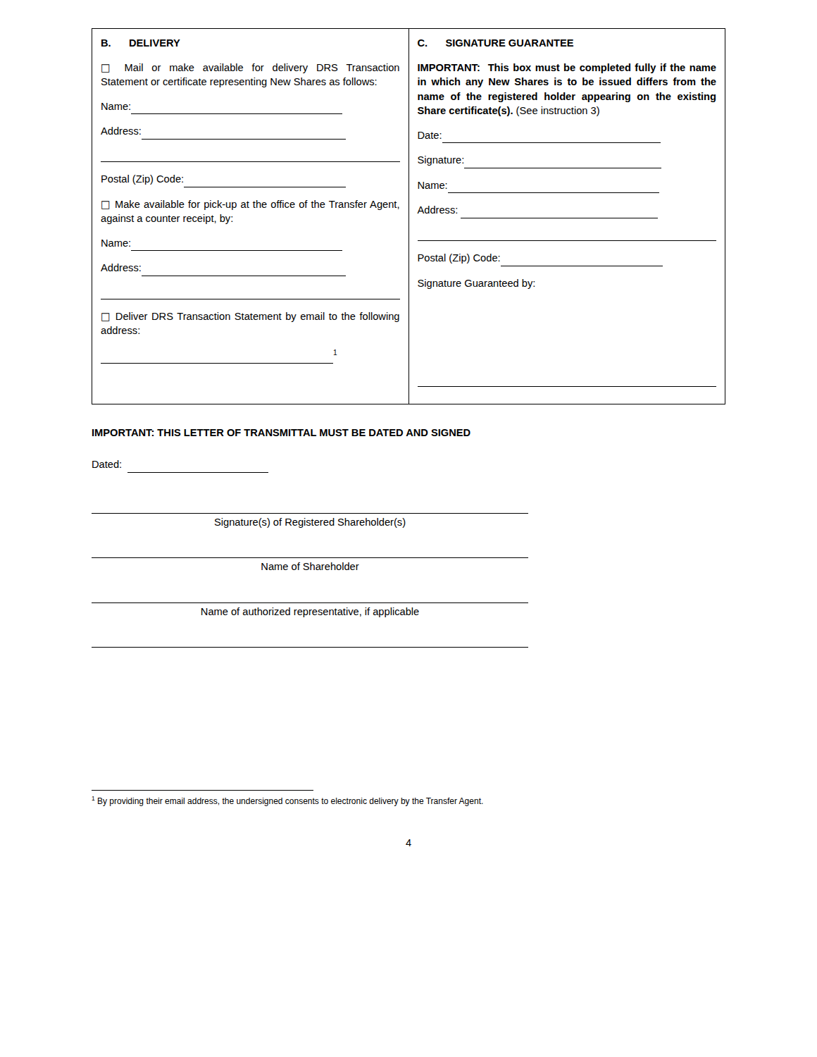| B. DELIVERY □ Mail or make available for delivery DRS Transaction Statement or certificate representing New Shares as follows: Name: Address: Postal (Zip) Code: □ Make available for pick-up at the office of the Transfer Agent, against a counter receipt, by: Name: Address: □ Deliver DRS Transaction Statement by email to the following address: 1 | C. SIGNATURE GUARANTEE IMPORTANT: This box must be completed fully if the name in which any New Shares is to be issued differs from the name of the registered holder appearing on the existing Share certificate(s). (See instruction 3) Date: Signature: Name: Address: Postal (Zip) Code: Signature Guaranteed by: |
IMPORTANT: THIS LETTER OF TRANSMITTAL MUST BE DATED AND SIGNED
Dated:
Signature(s) of Registered Shareholder(s)
Name of Shareholder
Name of authorized representative, if applicable
1 By providing their email address, the undersigned consents to electronic delivery by the Transfer Agent.
4